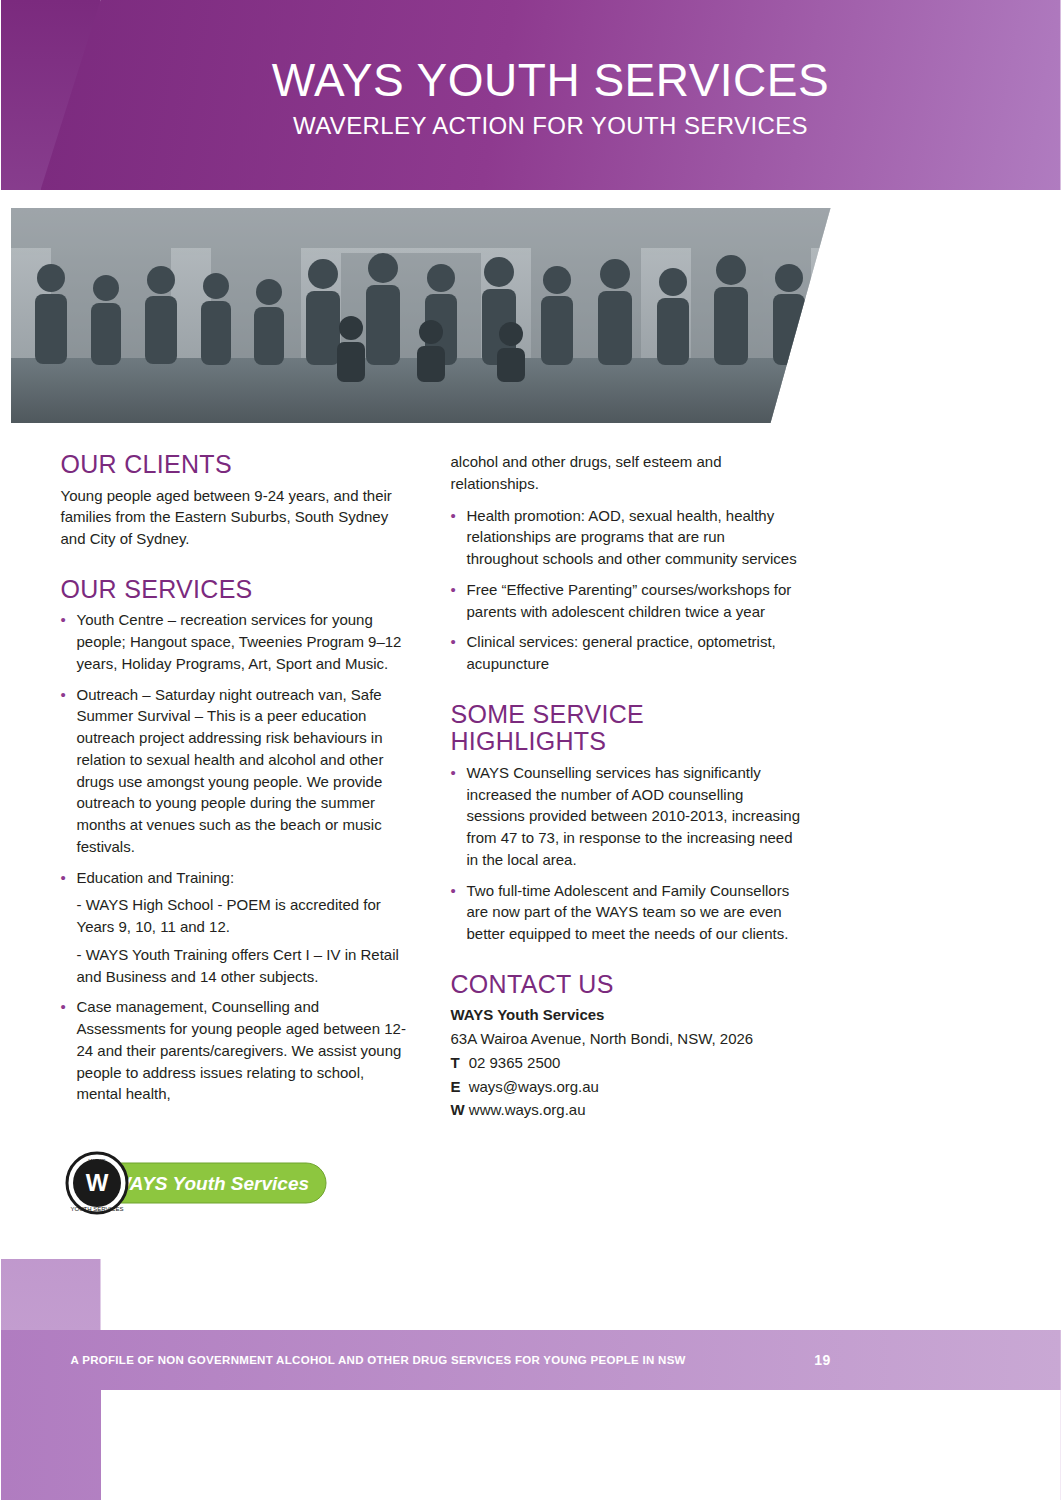WAYS YOUTH SERVICES
WAVERLEY ACTION FOR YOUTH SERVICES
OUR CLIENTS
Young people aged between 9-24 years, and their families from the Eastern Suburbs, South Sydney and City of Sydney.
OUR SERVICES
Youth Centre – recreation services for young people; Hangout space, Tweenies Program 9–12 years, Holiday Programs, Art, Sport and Music.
Outreach – Saturday night outreach van, Safe Summer Survival – This is a peer education outreach project addressing risk behaviours in relation to sexual health and alcohol and other drugs use amongst young people. We provide outreach to young people during the summer months at venues such as the beach or music festivals.
Education and Training: - WAYS High School - POEM is accredited for Years 9, 10, 11 and 12. - WAYS Youth Training offers Cert I – IV in Retail and Business and 14 other subjects.
Case management, Counselling and Assessments for young people aged between 12-24 and their parents/caregivers. We assist young people to address issues relating to school, mental health,
alcohol and other drugs, self esteem and relationships.
Health promotion: AOD, sexual health, healthy relationships are programs that are run throughout schools and other community services
Free “Effective Parenting” courses/workshops for parents with adolescent children twice a year
Clinical services: general practice, optometrist, acupuncture
SOME SERVICE
HIGHLIGHTS
WAYS Counselling services has significantly increased the number of AOD counselling sessions provided between 2010-2013, increasing from 47 to 73, in response to the increasing need in the local area.
Two full-time Adolescent and Family Counsellors are now part of the WAYS team so we are even better equipped to meet the needs of our clients.
CONTACT US
WAYS Youth Services
63A Wairoa Avenue, North Bondi, NSW, 2026
T 02 9365 2500
E ways@ways.org.au
W www.ways.org.au
WAYS Youth Services W WAYS YOUTH SERVICES
A profile of non government alcohol and other drug services for young people in NSW 19